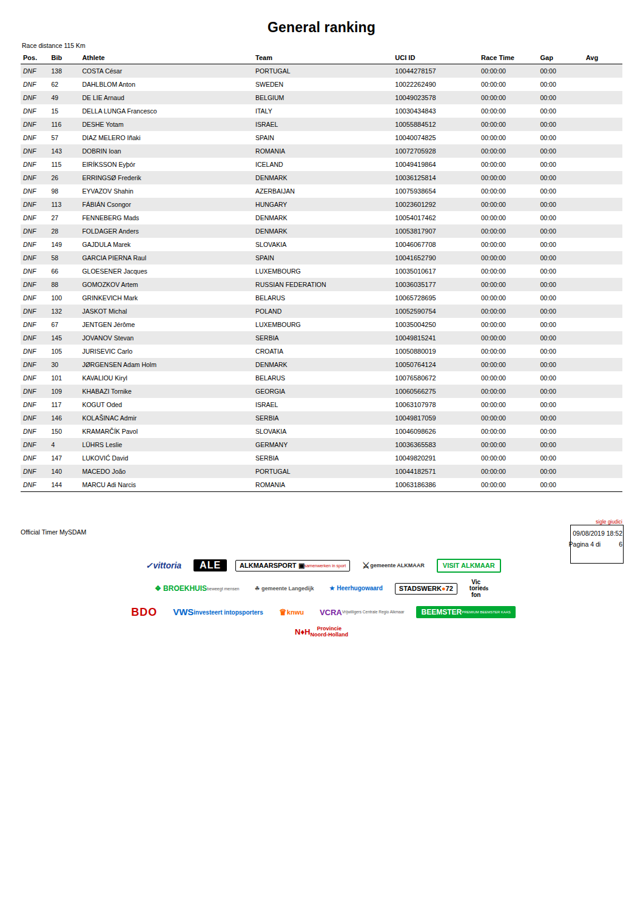General ranking
Race distance 115 Km
| Pos. | Bib | Athlete | Team | UCI ID | Race Time | Gap | Avg |
| --- | --- | --- | --- | --- | --- | --- | --- |
| DNF | 138 | COSTA César | PORTUGAL | 10044278157 | 00:00:00 | 00:00 | |
| DNF | 62 | DAHLBLOM Anton | SWEDEN | 10022262490 | 00:00:00 | 00:00 | |
| DNF | 49 | DE LIE Arnaud | BELGIUM | 10049023578 | 00:00:00 | 00:00 | |
| DNF | 15 | DELLA LUNGA Francesco | ITALY | 10030434843 | 00:00:00 | 00:00 | |
| DNF | 116 | DESHE Yotam | ISRAEL | 10055884512 | 00:00:00 | 00:00 | |
| DNF | 57 | DIAZ MELERO Iñaki | SPAIN | 10040074825 | 00:00:00 | 00:00 | |
| DNF | 143 | DOBRIN Ioan | ROMANIA | 10072705928 | 00:00:00 | 00:00 | |
| DNF | 115 | EIRÍKSSON Eyþór | ICELAND | 10049419864 | 00:00:00 | 00:00 | |
| DNF | 26 | ERRINGSØ Frederik | DENMARK | 10036125814 | 00:00:00 | 00:00 | |
| DNF | 98 | EYVAZOV Shahin | AZERBAIJAN | 10075938654 | 00:00:00 | 00:00 | |
| DNF | 113 | FÁBIÁN Csongor | HUNGARY | 10023601292 | 00:00:00 | 00:00 | |
| DNF | 27 | FENNEBERG Mads | DENMARK | 10054017462 | 00:00:00 | 00:00 | |
| DNF | 28 | FOLDAGER Anders | DENMARK | 10053817907 | 00:00:00 | 00:00 | |
| DNF | 149 | GAJDULA Marek | SLOVAKIA | 10046067708 | 00:00:00 | 00:00 | |
| DNF | 58 | GARCIA PIERNA Raul | SPAIN | 10041652790 | 00:00:00 | 00:00 | |
| DNF | 66 | GLOESENER Jacques | LUXEMBOURG | 10035010617 | 00:00:00 | 00:00 | |
| DNF | 88 | GOMOZKOV Artem | RUSSIAN FEDERATION | 10036035177 | 00:00:00 | 00:00 | |
| DNF | 100 | GRINKEVICH Mark | BELARUS | 10065728695 | 00:00:00 | 00:00 | |
| DNF | 132 | JASKOT Michal | POLAND | 10052590754 | 00:00:00 | 00:00 | |
| DNF | 67 | JENTGEN Jérôme | LUXEMBOURG | 10035004250 | 00:00:00 | 00:00 | |
| DNF | 145 | JOVANOV Stevan | SERBIA | 10049815241 | 00:00:00 | 00:00 | |
| DNF | 105 | JURISEVIC Carlo | CROATIA | 10050880019 | 00:00:00 | 00:00 | |
| DNF | 30 | JØRGENSEN Adam Holm | DENMARK | 10050764124 | 00:00:00 | 00:00 | |
| DNF | 101 | KAVALIOU Kiryl | BELARUS | 10076580672 | 00:00:00 | 00:00 | |
| DNF | 109 | KHABAZI Tornike | GEORGIA | 10060566275 | 00:00:00 | 00:00 | |
| DNF | 117 | KOGUT Oded | ISRAEL | 10063107978 | 00:00:00 | 00:00 | |
| DNF | 146 | KOLAŠINAC Admir | SERBIA | 10049817059 | 00:00:00 | 00:00 | |
| DNF | 150 | KRAMARČÍK Pavol | SLOVAKIA | 10046098626 | 00:00:00 | 00:00 | |
| DNF | 4 | LÜHRS Leslie | GERMANY | 10036365583 | 00:00:00 | 00:00 | |
| DNF | 147 | LUKOVIĆ David | SERBIA | 10049820291 | 00:00:00 | 00:00 | |
| DNF | 140 | MACEDO João | PORTUGAL | 10044182571 | 00:00:00 | 00:00 | |
| DNF | 144 | MARCU Adi Narcis | ROMANIA | 10063186386 | 00:00:00 | 00:00 | |
Official Timer MySDAM
09/08/2019 18:52
Pagina 4 di6
sigle giudici
✓vittoria ALE ALKMAARSPORT ▣samenwerken in sport ⚔gemeente ALKMAAR VISIT ALKMAAR
❖ BROEKHUISbeweegt mensen ☘ gemeente Langedijk ★ Heerhugowaard STADSWERK●72 Vic
torie
fonds
BDO VWSinvesteert in
topsporters ♛knwu VCRAVrijwilligers Centrale Regio Alkmaar BEEMSTERPREMIUM BEEMSTER KAAS
N♦HProvincie
Noord-Holland